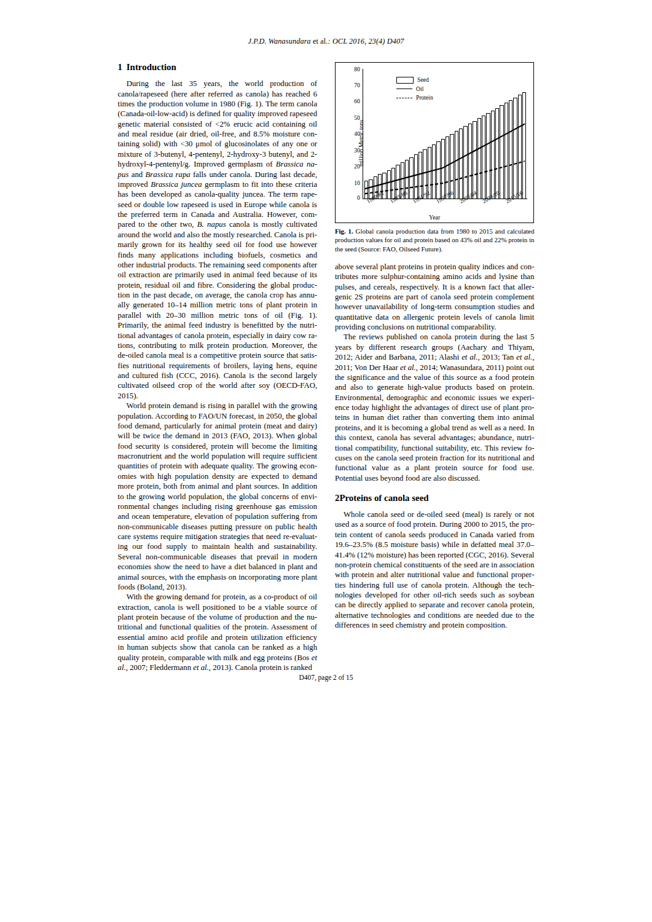J.P.D. Wanasundara et al.: OCL 2016, 23(4) D407
1 Introduction
During the last 35 years, the world production of canola/rapeseed (here after referred as canola) has reached 6 times the production volume in 1980 (Fig. 1). The term canola (Canada-oil-low-acid) is defined for quality improved rapeseed genetic material consisted of <2% erucic acid containing oil and meal residue (air dried, oil-free, and 8.5% moisture containing solid) with <30 μmol of glucosinolates of any one or mixture of 3-butenyl, 4-pentenyl, 2-hydroxy-3 butenyl, and 2-hydroxyl-4-pentenyl/g. Improved germplasm of Brassica napus and Brassica rapa falls under canola. During last decade, improved Brassica juncea germplasm to fit into these criteria has been developed as canola-quality juncea. The term rapeseed or double low rapeseed is used in Europe while canola is the preferred term in Canada and Australia. However, compared to the other two, B. napus canola is mostly cultivated around the world and also the mostly researched. Canola is primarily grown for its healthy seed oil for food use however finds many applications including biofuels, cosmetics and other industrial products. The remaining seed components after oil extraction are primarily used in animal feed because of its protein, residual oil and fibre. Considering the global production in the past decade, on average, the canola crop has annually generated 10–14 million metric tons of plant protein in parallel with 20–30 million metric tons of oil (Fig. 1). Primarily, the animal feed industry is benefitted by the nutritional advantages of canola protein, especially in dairy cow rations, contributing to milk protein production. Moreover, the de-oiled canola meal is a competitive protein source that satisfies nutritional requirements of broilers, laying hens, equine and cultured fish (CCC, 2016). Canola is the second largely cultivated oilseed crop of the world after soy (OECD-FAO, 2015).
World protein demand is rising in parallel with the growing population. According to FAO/UN forecast, in 2050, the global food demand, particularly for animal protein (meat and dairy) will be twice the demand in 2013 (FAO, 2013). When global food security is considered, protein will become the limiting macronutrient and the world population will require sufficient quantities of protein with adequate quality. The growing economies with high population density are expected to demand more protein, both from animal and plant sources. In addition to the growing world population, the global concerns of environmental changes including rising greenhouse gas emission and ocean temperature, elevation of population suffering from non-communicable diseases putting pressure on public health care systems require mitigation strategies that need re-evaluating our food supply to maintain health and sustainability. Several non-communicable diseases that prevail in modern economies show the need to have a diet balanced in plant and animal sources, with the emphasis on incorporating more plant foods (Boland, 2013).
With the growing demand for protein, as a co-product of oil extraction, canola is well positioned to be a viable source of plant protein because of the volume of production and the nutritional and functional qualities of the protein. Assessment of essential amino acid profile and protein utilization efficiency in human subjects show that canola can be ranked as a high quality protein, comparable with milk and egg proteins (Bos et al., 2007; Fleddermann et al., 2013). Canola protein is ranked
million Metric tons
80 70 60 50 40 30 20 10 0
Seed
Oil
Protein
1980/81 1985/86 1991/92 1997/98 2003/04 2009/10 2015/16
Year
Fig. 1. Global canola production data from 1980 to 2015 and calculated production values for oil and protein based on 43% oil and 22% protein in the seed (Source: FAO, Oilseed Future).
above several plant proteins in protein quality indices and contributes more sulphur-containing amino acids and lysine than pulses, and cereals, respectively. It is a known fact that allergenic 2S proteins are part of canola seed protein complement however unavailability of long-term consumption studies and quantitative data on allergenic protein levels of canola limit providing conclusions on nutritional comparability.
The reviews published on canola protein during the last 5 years by different research groups (Aachary and Thiyam, 2012; Aider and Barbana, 2011; Alashi et al., 2013; Tan et al., 2011; Von Der Haar et al., 2014; Wanasundara, 2011) point out the significance and the value of this source as a food protein and also to generate high-value products based on protein. Environmental, demographic and economic issues we experience today highlight the advantages of direct use of plant proteins in human diet rather than converting them into animal proteins, and it is becoming a global trend as well as a need. In this context, canola has several advantages; abundance, nutritional compatibility, functional suitability, etc. This review focuses on the canola seed protein fraction for its nutritional and functional value as a plant protein source for food use. Potential uses beyond food are also discussed.
2 Proteins of canola seed
Whole canola seed or de-oiled seed (meal) is rarely or not used as a source of food protein. During 2000 to 2015, the protein content of canola seeds produced in Canada varied from 19.6–23.5% (8.5 moisture basis) while in defatted meal 37.0–41.4% (12% moisture) has been reported (CGC, 2016). Several non-protein chemical constituents of the seed are in association with protein and alter nutritional value and functional properties hindering full use of canola protein. Although the technologies developed for other oil-rich seeds such as soybean can be directly applied to separate and recover canola protein, alternative technologies and conditions are needed due to the differences in seed chemistry and protein composition.
D407, page 2 of 15